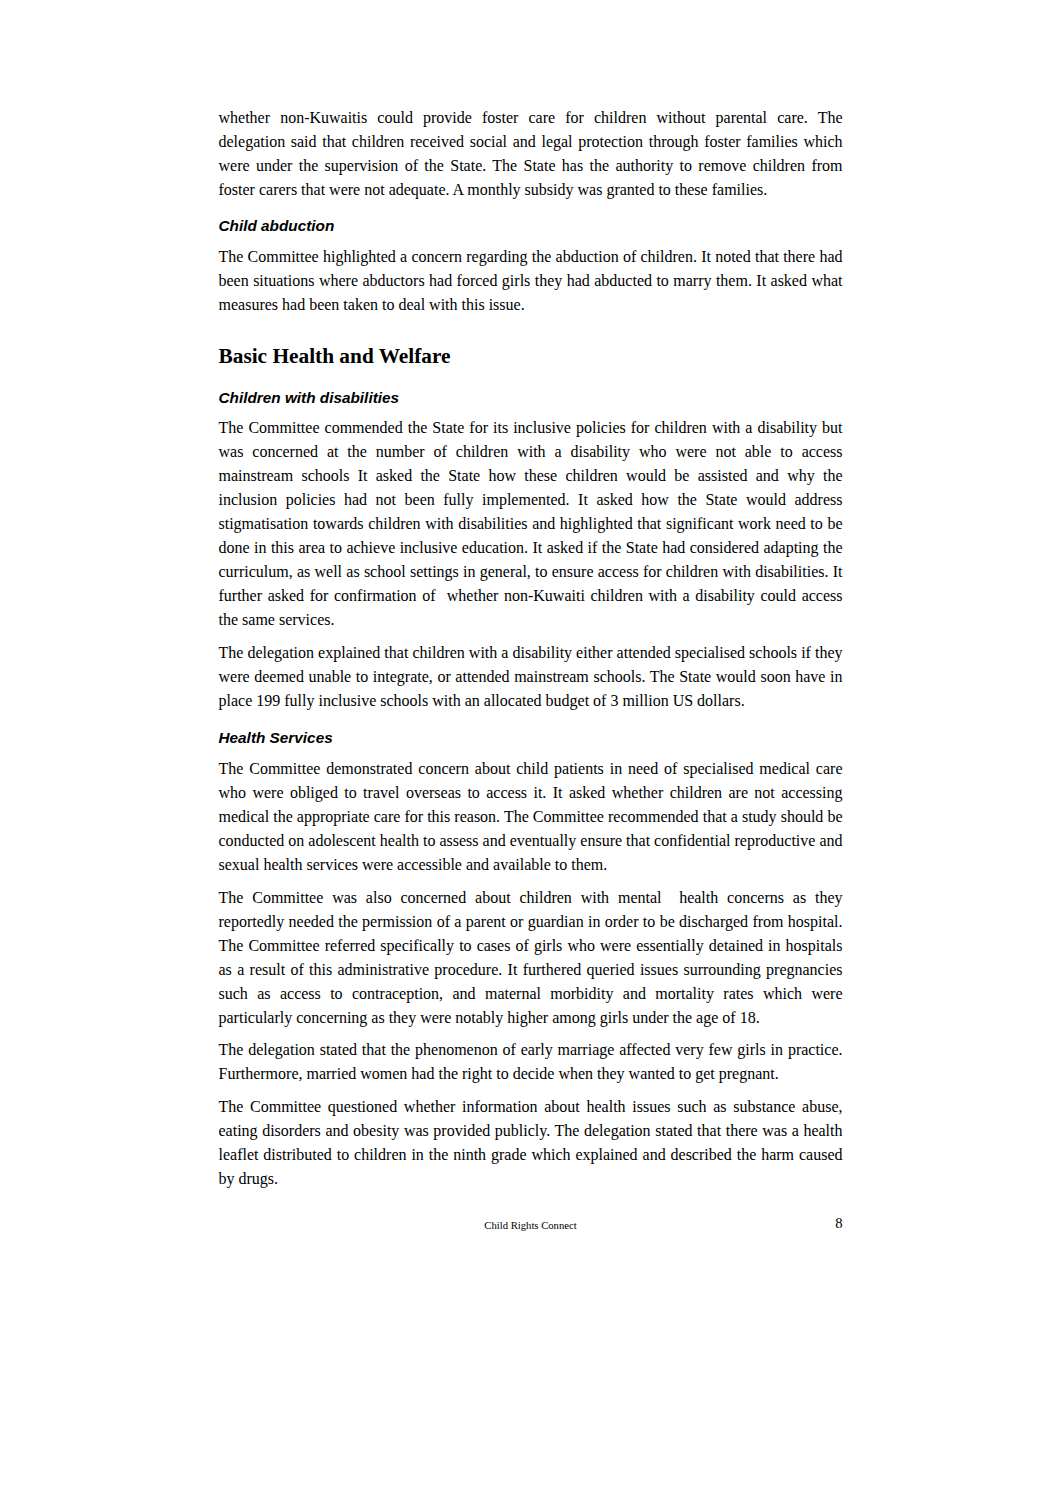whether non-Kuwaitis could provide foster care for children without parental care. The delegation said that children received social and legal protection through foster families which were under the supervision of the State. The State has the authority to remove children from foster carers that were not adequate. A monthly subsidy was granted to these families.
Child abduction
The Committee highlighted a concern regarding the abduction of children. It noted that there had been situations where abductors had forced girls they had abducted to marry them. It asked what measures had been taken to deal with this issue.
Basic Health and Welfare
Children with disabilities
The Committee commended the State for its inclusive policies for children with a disability but was concerned at the number of children with a disability who were not able to access mainstream schools It asked the State how these children would be assisted and why the inclusion policies had not been fully implemented. It asked how the State would address stigmatisation towards children with disabilities and highlighted that significant work need to be done in this area to achieve inclusive education. It asked if the State had considered adapting the curriculum, as well as school settings in general, to ensure access for children with disabilities. It further asked for confirmation of whether non-Kuwaiti children with a disability could access the same services.
The delegation explained that children with a disability either attended specialised schools if they were deemed unable to integrate, or attended mainstream schools. The State would soon have in place 199 fully inclusive schools with an allocated budget of 3 million US dollars.
Health Services
The Committee demonstrated concern about child patients in need of specialised medical care who were obliged to travel overseas to access it. It asked whether children are not accessing medical the appropriate care for this reason. The Committee recommended that a study should be conducted on adolescent health to assess and eventually ensure that confidential reproductive and sexual health services were accessible and available to them.
The Committee was also concerned about children with mental health concerns as they reportedly needed the permission of a parent or guardian in order to be discharged from hospital. The Committee referred specifically to cases of girls who were essentially detained in hospitals as a result of this administrative procedure. It furthered queried issues surrounding pregnancies such as access to contraception, and maternal morbidity and mortality rates which were particularly concerning as they were notably higher among girls under the age of 18.
The delegation stated that the phenomenon of early marriage affected very few girls in practice. Furthermore, married women had the right to decide when they wanted to get pregnant.
The Committee questioned whether information about health issues such as substance abuse, eating disorders and obesity was provided publicly. The delegation stated that there was a health leaflet distributed to children in the ninth grade which explained and described the harm caused by drugs.
Child Rights Connect 8